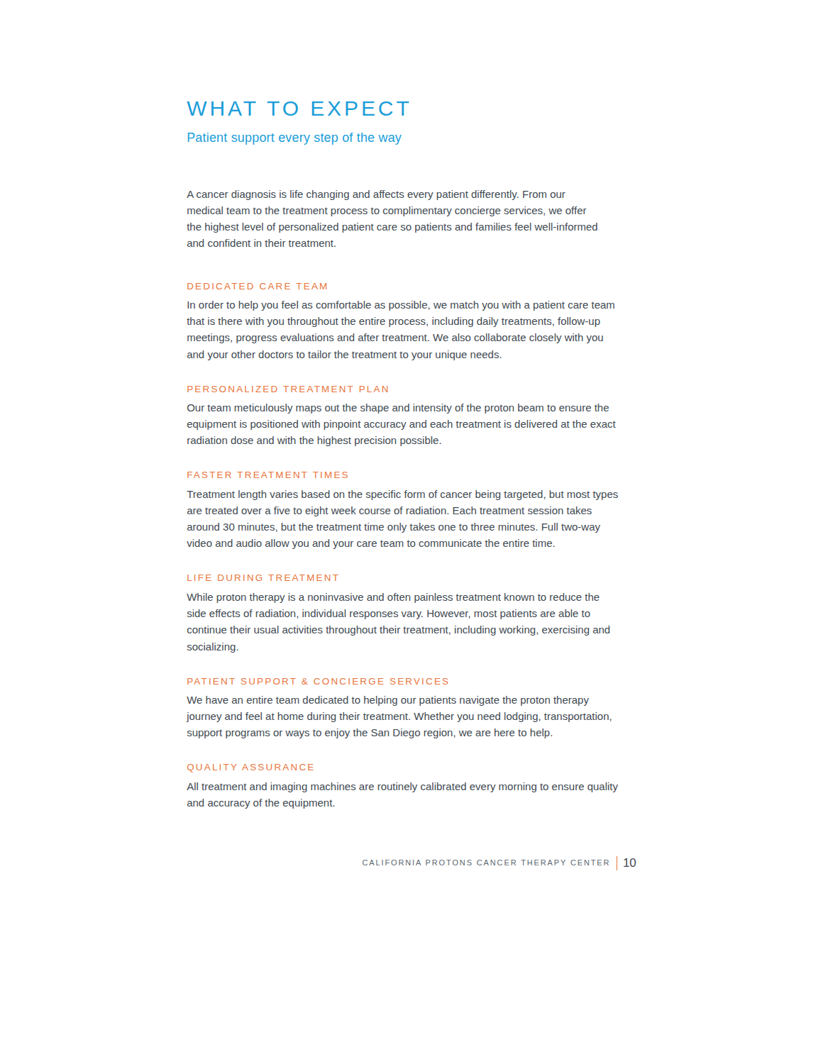What to Expect
Patient support every step of the way
A cancer diagnosis is life changing and affects every patient differently. From our medical team to the treatment process to complimentary concierge services, we offer the highest level of personalized patient care so patients and families feel well-informed and confident in their treatment.
Dedicated Care Team
In order to help you feel as comfortable as possible, we match you with a patient care team that is there with you throughout the entire process, including daily treatments, follow-up meetings, progress evaluations and after treatment. We also collaborate closely with you and your other doctors to tailor the treatment to your unique needs.
Personalized Treatment Plan
Our team meticulously maps out the shape and intensity of the proton beam to ensure the equipment is positioned with pinpoint accuracy and each treatment is delivered at the exact radiation dose and with the highest precision possible.
Faster Treatment Times
Treatment length varies based on the specific form of cancer being targeted, but most types are treated over a five to eight week course of radiation. Each treatment session takes around 30 minutes, but the treatment time only takes one to three minutes. Full two-way video and audio allow you and your care team to communicate the entire time.
Life During Treatment
While proton therapy is a noninvasive and often painless treatment known to reduce the side effects of radiation, individual responses vary. However, most patients are able to continue their usual activities throughout their treatment, including working, exercising and socializing.
Patient Support & Concierge Services
We have an entire team dedicated to helping our patients navigate the proton therapy journey and feel at home during their treatment. Whether you need lodging, transportation, support programs or ways to enjoy the San Diego region, we are here to help.
Quality Assurance
All treatment and imaging machines are routinely calibrated every morning to ensure quality and accuracy of the equipment.
California Protons Cancer Therapy Center 10